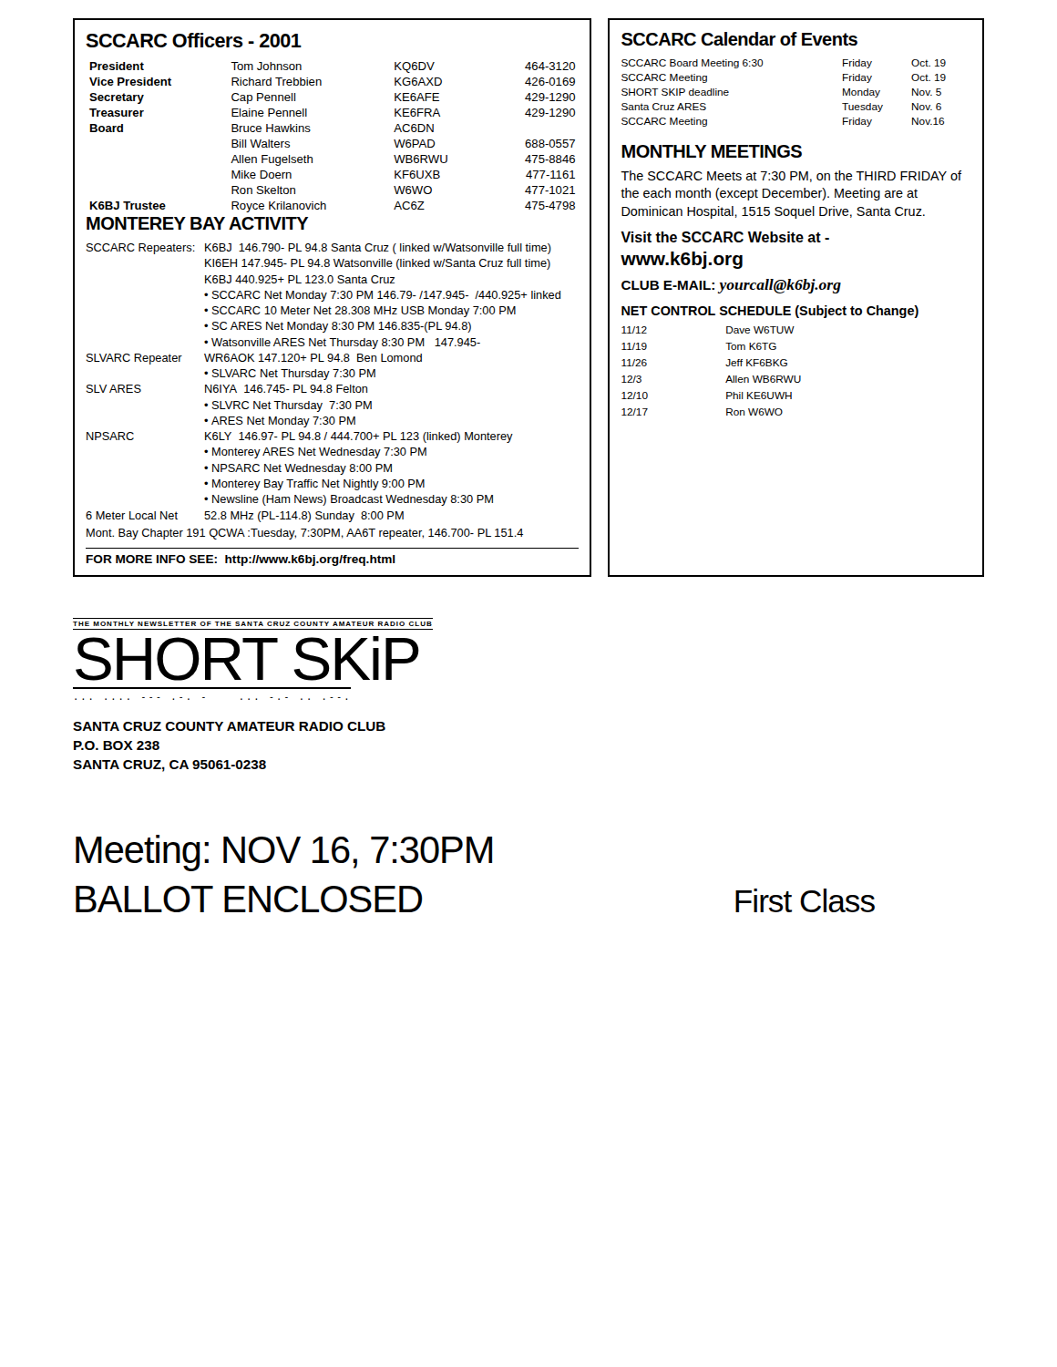SCCARC Officers - 2001
| President | Tom Johnson | KQ6DV | 464-3120 |
| Vice President | Richard Trebbien | KG6AXD | 426-0169 |
| Secretary | Cap Pennell | KE6AFE | 429-1290 |
| Treasurer | Elaine Pennell | KE6FRA | 429-1290 |
| Board | Bruce Hawkins | AC6DN | |
| | Bill Walters | W6PAD | 688-0557 |
| | Allen Fugelseth | WB6RWU | 475-8846 |
| | Mike Doern | KF6UXB | 477-1161 |
| | Ron Skelton | W6WO | 477-1021 |
| K6BJ Trustee | Royce Krilanovich | AC6Z | 475-4798 |
MONTEREY BAY ACTIVITY
SCCARC Repeaters: K6BJ 146.790- PL 94.8 Santa Cruz ( linked w/Watsonville full time)
KI6EH 147.945- PL 94.8 Watsonville (linked w/Santa Cruz full time)
K6BJ 440.925+ PL 123.0 Santa Cruz
SCCARC Net Monday 7:30 PM 146.79- /147.945- /440.925+ linked
SCCARC 10 Meter Net 28.308 MHz USB Monday 7:00 PM
SC ARES Net Monday 8:30 PM 146.835-(PL 94.8)
Watsonville ARES Net Thursday 8:30 PM 147.945-
SLVARC Repeater WR6AOK 147.120+ PL 94.8 Ben Lomond
SLVARC Net Thursday 7:30 PM
SLV ARES N6IYA 146.745- PL 94.8 Felton
SLVRC Net Thursday 7:30 PM
ARES Net Monday 7:30 PM
NPSARC K6LY 146.97- PL 94.8 / 444.700+ PL 123 (linked) Monterey
Monterey ARES Net Wednesday 7:30 PM
NPSARC Net Wednesday 8:00 PM
Monterey Bay Traffic Net Nightly 9:00 PM
Newsline (Ham News) Broadcast Wednesday 8:30 PM
6 Meter Local Net 52.8 MHz (PL-114.8) Sunday 8:00 PM
Mont. Bay Chapter 191 QCWA :Tuesday, 7:30PM, AA6T repeater, 146.700- PL 151.4
FOR MORE INFO SEE: http://www.k6bj.org/freq.html
SCCARC Calendar of Events
| SCCARC Board Meeting 6:30 | Friday | Oct. 19 |
| SCCARC Meeting | Friday | Oct. 19 |
| SHORT SKIP deadline | Monday | Nov. 5 |
| Santa Cruz ARES | Tuesday | Nov. 6 |
| SCCARC Meeting | Friday | Nov.16 |
MONTHLY MEETINGS
The SCCARC Meets at 7:30 PM, on the THIRD FRIDAY of the each month (except December). Meeting are at Dominican Hospital, 1515 Soquel Drive, Santa Cruz.
Visit the SCCARC Website at - www.k6bj.org
CLUB E-MAIL: yourcall@k6bj.org
NET CONTROL SCHEDULE (Subject to Change)
| 11/12 | Dave W6TUW |
| 11/19 | Tom K6TG |
| 11/26 | Jeff KF6BKG |
| 12/3 | Allen WB6RWU |
| 12/10 | Phil KE6UWH |
| 12/17 | Ron W6WO |
The Monthly Newsletter of the Santa Cruz County Amateur Radio Club
SHORT SKiP
... .... --- .-. - ... -.- .. .--.
SANTA CRUZ COUNTY AMATEUR RADIO CLUB
P.O. BOX 238
SANTA CRUZ, CA 95061-0238
Meeting: NOV 16, 7:30PM
BALLOT ENCLOSED
First Class